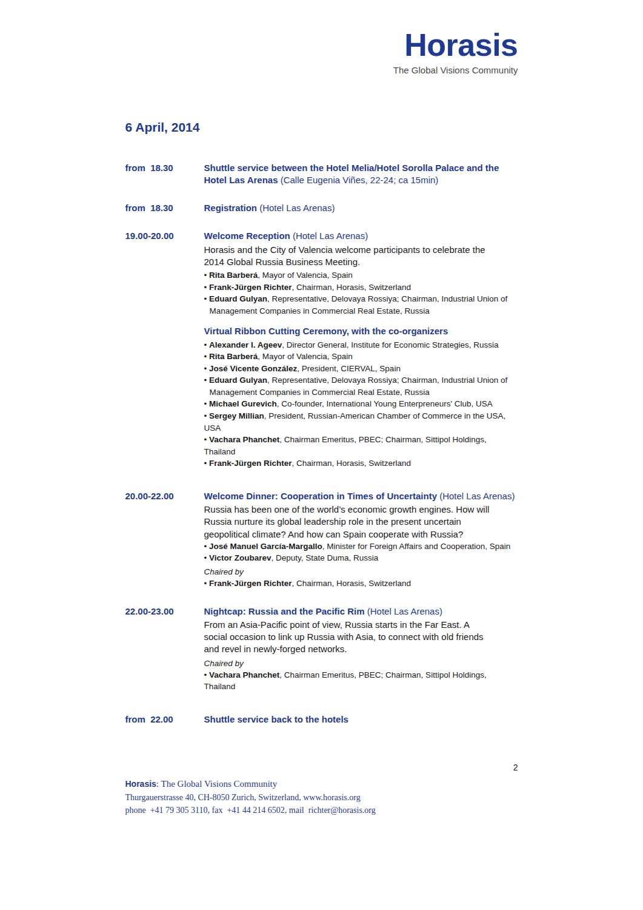Horasis
The Global Visions Community
6 April, 2014
from 18.30
Shuttle service between the Hotel Melia/Hotel Sorolla Palace and the
Hotel Las Arenas (Calle Eugenia Viñes, 22-24; ca 15min)
from 18.30
Registration (Hotel Las Arenas)
19.00-20.00
Welcome Reception (Hotel Las Arenas)
Horasis and the City of Valencia welcome participants to celebrate the
2014 Global Russia Business Meeting.
• Rita Barberá, Mayor of Valencia, Spain
• Frank-Jürgen Richter, Chairman, Horasis, Switzerland
• Eduard Gulyan, Representative, Delovaya Rossiya; Chairman, Industrial Union of Management Companies in Commercial Real Estate, Russia
Virtual Ribbon Cutting Ceremony, with the co-organizers
• Alexander I. Ageev, Director General, Institute for Economic Strategies, Russia
• Rita Barberá, Mayor of Valencia, Spain
• José Vicente González, President, CIERVAL, Spain
• Eduard Gulyan, Representative, Delovaya Rossiya; Chairman, Industrial Union of Management Companies in Commercial Real Estate, Russia
• Michael Gurevich, Co-founder, International Young Enterpreneurs' Club, USA
• Sergey Millian, President, Russian-American Chamber of Commerce in the USA, USA
• Vachara Phanchet, Chairman Emeritus, PBEC; Chairman, Sittipol Holdings, Thailand
• Frank-Jürgen Richter, Chairman, Horasis, Switzerland
20.00-22.00
Welcome Dinner: Cooperation in Times of Uncertainty (Hotel Las Arenas)
Russia has been one of the world’s economic growth engines. How will
Russia nurture its global leadership role in the present uncertain
geopolitical climate? And how can Spain cooperate with Russia?
• José Manuel García-Margallo, Minister for Foreign Affairs and Cooperation, Spain
• Victor Zoubarev, Deputy, State Duma, Russia
Chaired by
• Frank-Jürgen Richter, Chairman, Horasis, Switzerland
22.00-23.00
Nightcap: Russia and the Pacific Rim (Hotel Las Arenas)
From an Asia-Pacific point of view, Russia starts in the Far East. A
social occasion to link up Russia with Asia, to connect with old friends
and revel in newly-forged networks.
Chaired by
• Vachara Phanchet, Chairman Emeritus, PBEC; Chairman, Sittipol Holdings, Thailand
from 22.00
Shuttle service back to the hotels
2
Horasis: The Global Visions Community
Thurgauerstrasse 40, CH-8050 Zurich, Switzerland, www.horasis.org
phone +41 79 305 3110, fax +41 44 214 6502, mail richter@horasis.org